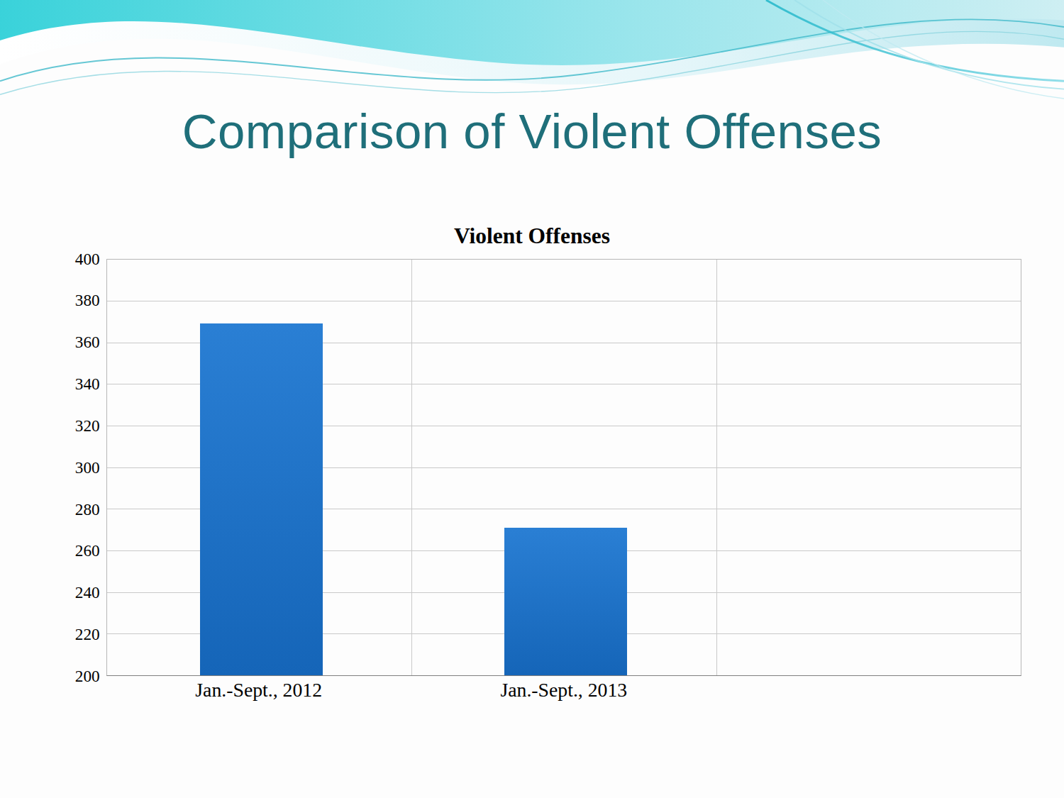Comparison of Violent Offenses
Violent Offenses
400
380
360
340
320
300
280
260
240
220
200
Jan.-Sept., 2012
Jan.-Sept., 2013